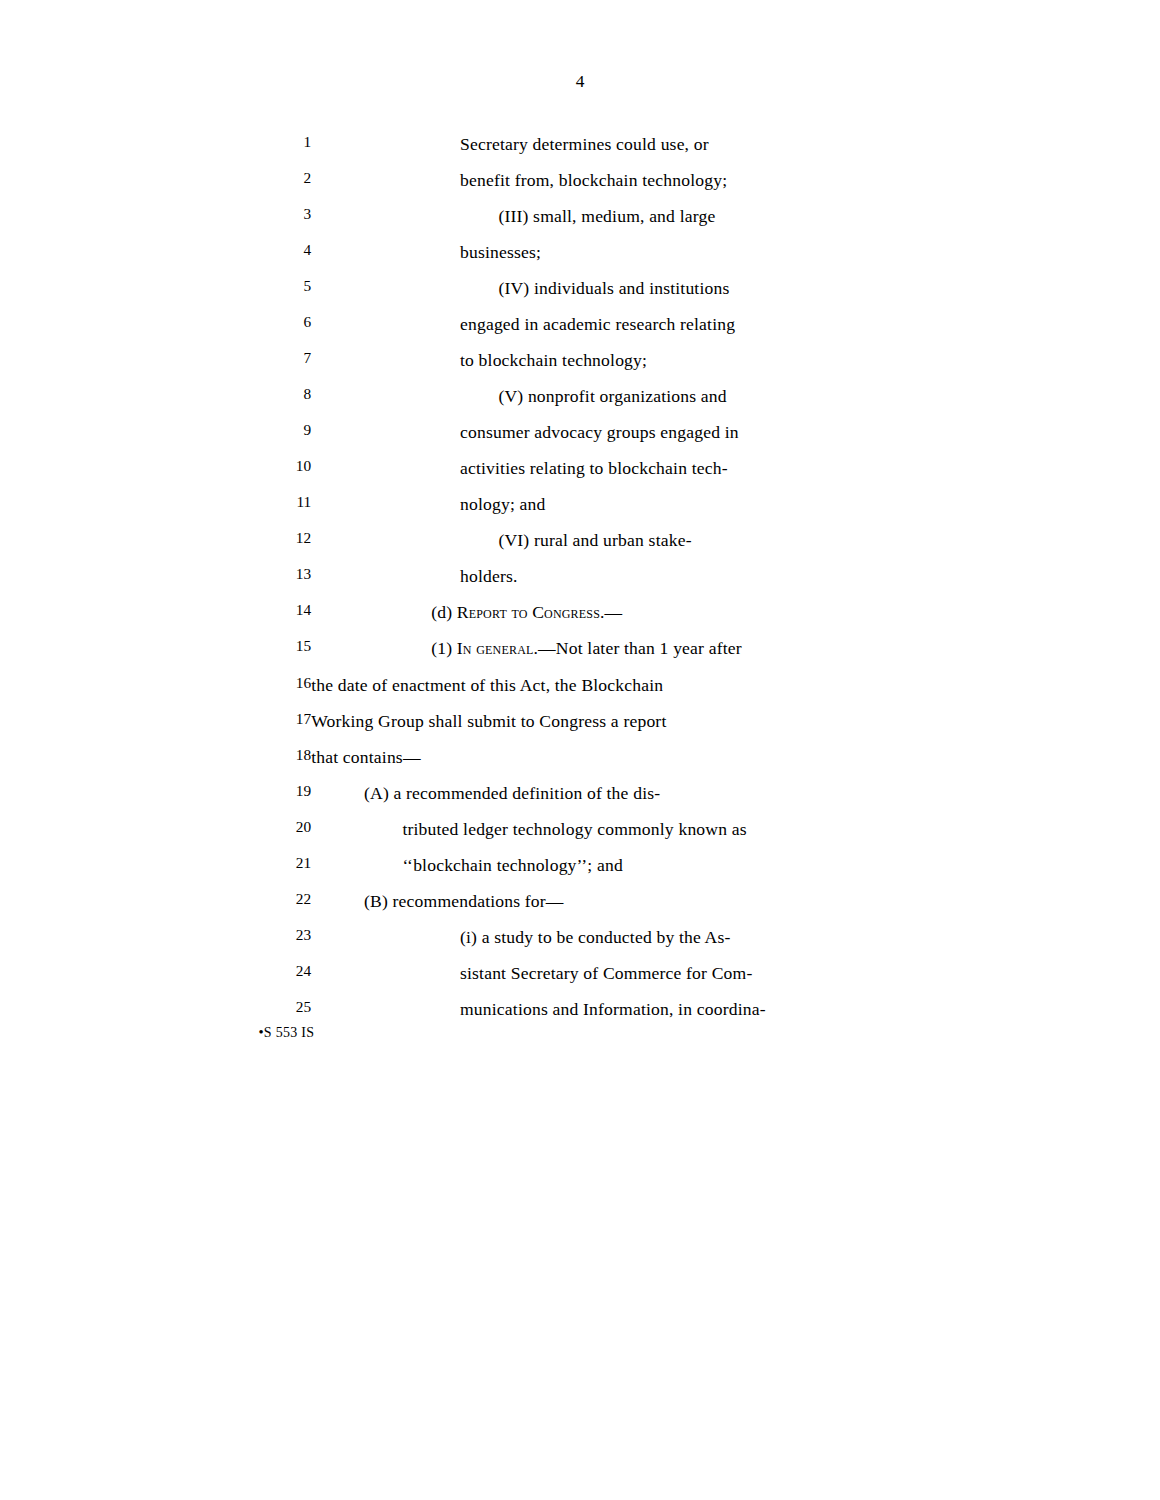4
| 1 | Secretary determines could use, or |
| 2 | benefit from, blockchain technology; |
| 3 | (III) small, medium, and large |
| 4 | businesses; |
| 5 | (IV) individuals and institutions |
| 6 | engaged in academic research relating |
| 7 | to blockchain technology; |
| 8 | (V) nonprofit organizations and |
| 9 | consumer advocacy groups engaged in |
| 10 | activities relating to blockchain tech- |
| 11 | nology; and |
| 12 | (VI) rural and urban stake- |
| 13 | holders. |
| 14 | (d) Report to Congress. — |
| 15 | (1) In general. —Not later than 1 year after |
| 16 | the date of enactment of this Act, the Blockchain |
| 17 | Working Group shall submit to Congress a report |
| 18 | that contains— |
| 19 | (A) a recommended definition of the dis- |
| 20 | tributed ledger technology commonly known as |
| 21 | ‘‘blockchain technology’’; and |
| 22 | (B) recommendations for— |
| 23 | (i) a study to be conducted by the As- |
| 24 | sistant Secretary of Commerce for Com- |
| 25 | munications and Information, in coordina- |
•S 553 IS